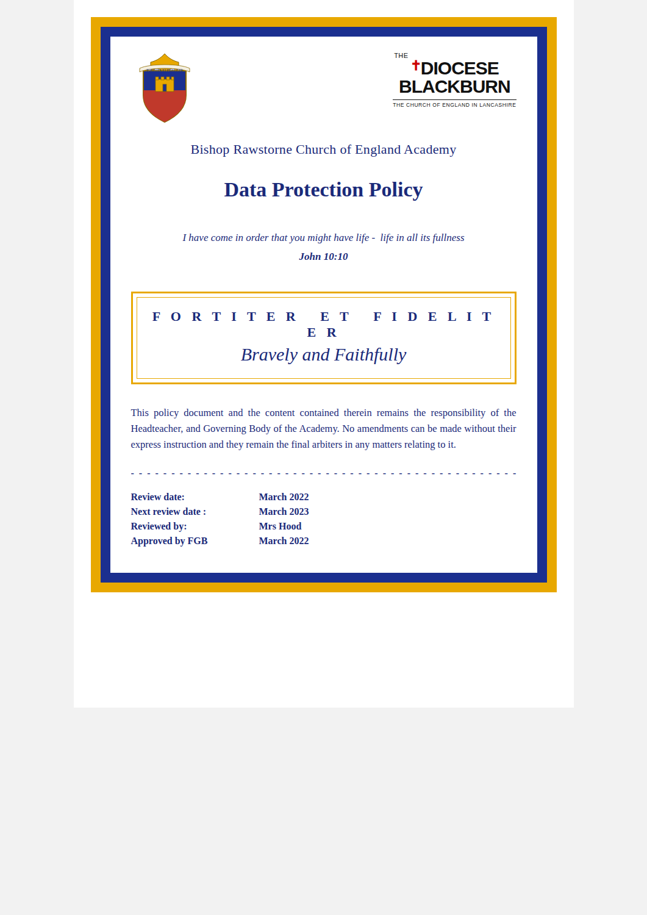FORTITER ET FIDELITER
THE
✝DIOCESE
BLACKBURN
THE CHURCH OF ENGLAND IN LANCASHIRE
Bishop Rawstorne Church of England Academy
Data Protection Policy
I have come in order that you might have life - life in all its fullness John 10:10
F O R T I T E R E T F I D E L I T E R
Bravely and Faithfully
This policy document and the content contained therein remains the responsibility of the Headteacher, and Governing Body of the Academy. No amendments can be made without their express instruction and they remain the final arbiters in any matters relating to it.
- - - - - - - - - - - - - - - - - - - - - - - - - - - - - - - - - - - - - - - - - - - - - - - - - - - -
| Review date: | March 2022 |
| Next review date : | March 2023 |
| Reviewed by: | Mrs Hood |
| Approved by FGB | March 2022 |